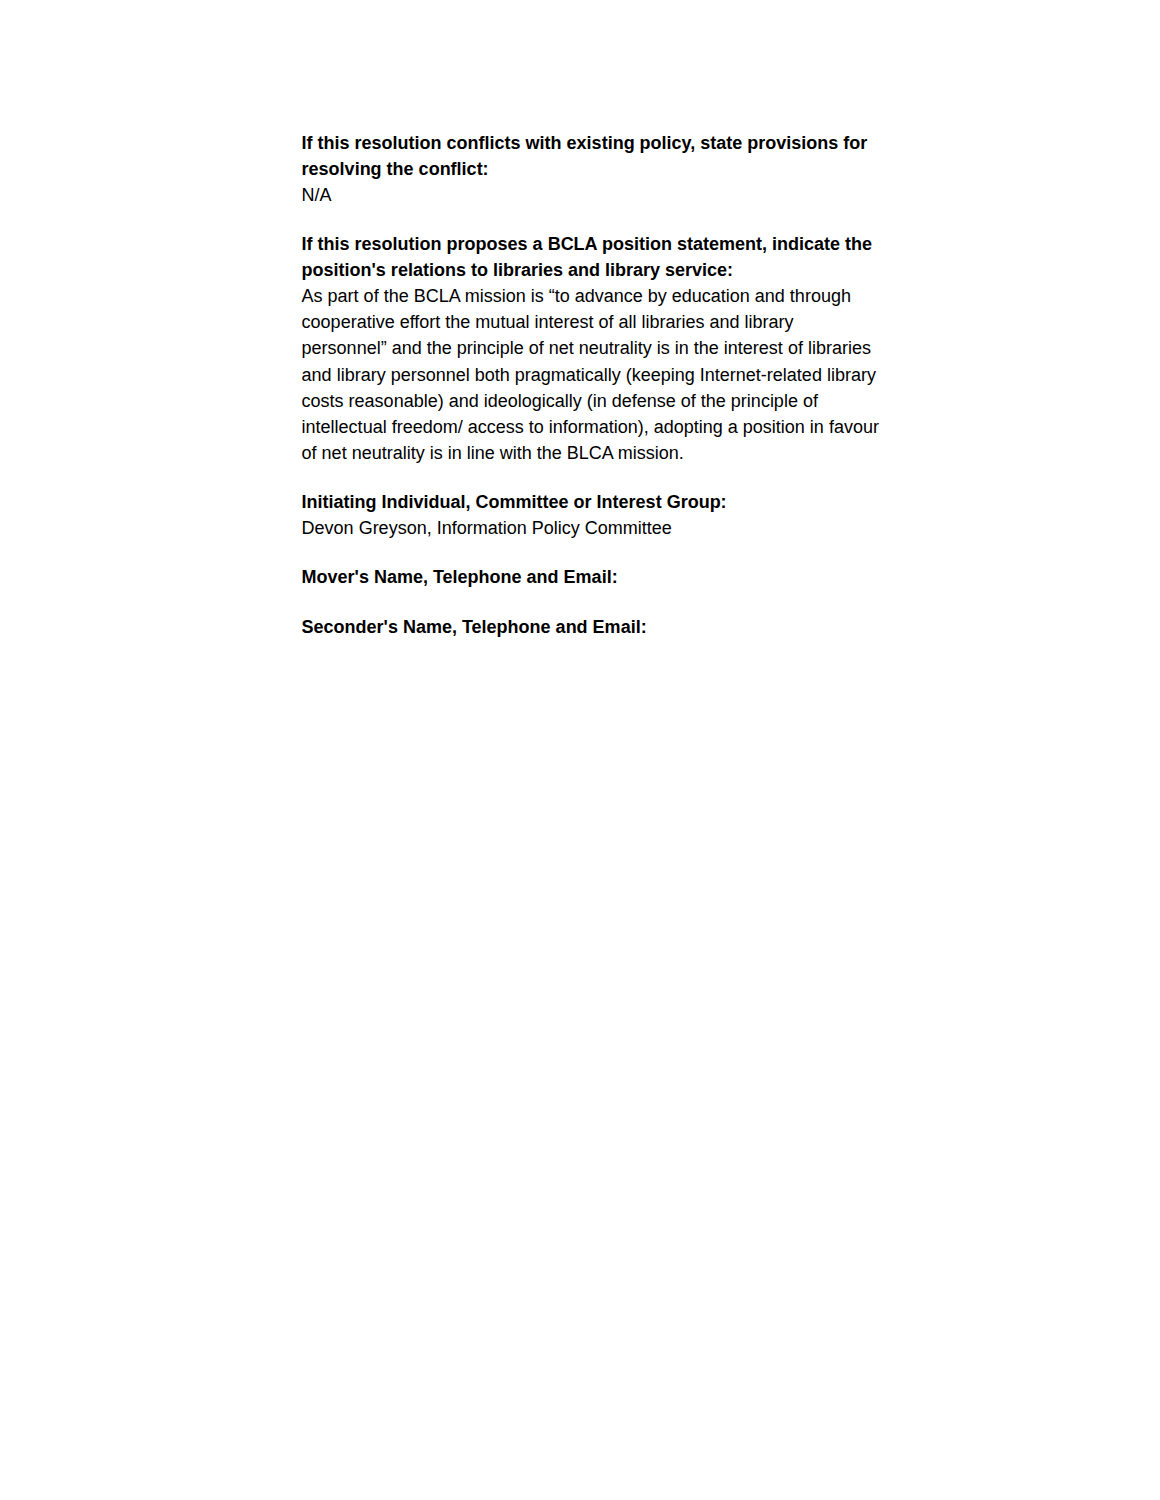If this resolution conflicts with existing policy, state provisions for resolving the conflict:
N/A
If this resolution proposes a BCLA position statement, indicate the position's relations to libraries and library service:
As part of the BCLA mission is “to advance by education and through cooperative effort the mutual interest of all libraries and library personnel” and the principle of net neutrality is in the interest of libraries and library personnel both pragmatically (keeping Internet-related library costs reasonable) and ideologically (in defense of the principle of intellectual freedom/ access to information), adopting a position in favour of net neutrality is in line with the BLCA mission.
Initiating Individual, Committee or Interest Group:
Devon Greyson, Information Policy Committee
Mover's Name, Telephone and Email:
Seconder's Name, Telephone and Email: